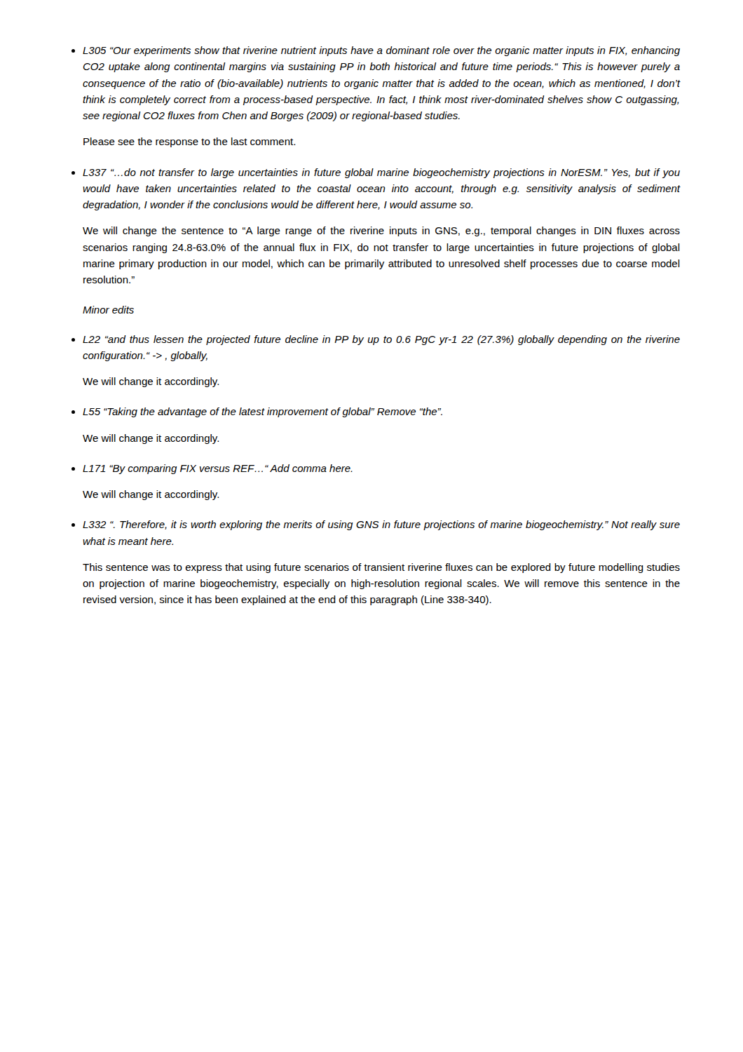L305 “Our experiments show that riverine nutrient inputs have a dominant role over the organic matter inputs in FIX, enhancing CO2 uptake along continental margins via sustaining PP in both historical and future time periods.“ This is however purely a consequence of the ratio of (bio-available) nutrients to organic matter that is added to the ocean, which as mentioned, I don’t think is completely correct from a process-based perspective. In fact, I think most river-dominated shelves show C outgassing, see regional CO2 fluxes from Chen and Borges (2009) or regional-based studies.
Please see the response to the last comment.
L337 “…do not transfer to large uncertainties in future global marine biogeochemistry projections in NorESM.” Yes, but if you would have taken uncertainties related to the coastal ocean into account, through e.g. sensitivity analysis of sediment degradation, I wonder if the conclusions would be different here, I would assume so.
We will change the sentence to “A large range of the riverine inputs in GNS, e.g., temporal changes in DIN fluxes across scenarios ranging 24.8-63.0% of the annual flux in FIX, do not transfer to large uncertainties in future projections of global marine primary production in our model, which can be primarily attributed to unresolved shelf processes due to coarse model resolution.”
Minor edits
L22 “and thus lessen the projected future decline in PP by up to 0.6 PgC yr-1 22 (27.3%) globally depending on the riverine configuration.“ -> , globally,
We will change it accordingly.
L55 “Taking the advantage of the latest improvement of global” Remove “the”.
We will change it accordingly.
L171 “By comparing FIX versus REF…“ Add comma here.
We will change it accordingly.
L332 “. Therefore, it is worth exploring the merits of using GNS in future projections of marine biogeochemistry.” Not really sure what is meant here.
This sentence was to express that using future scenarios of transient riverine fluxes can be explored by future modelling studies on projection of marine biogeochemistry, especially on high-resolution regional scales. We will remove this sentence in the revised version, since it has been explained at the end of this paragraph (Line 338-340).